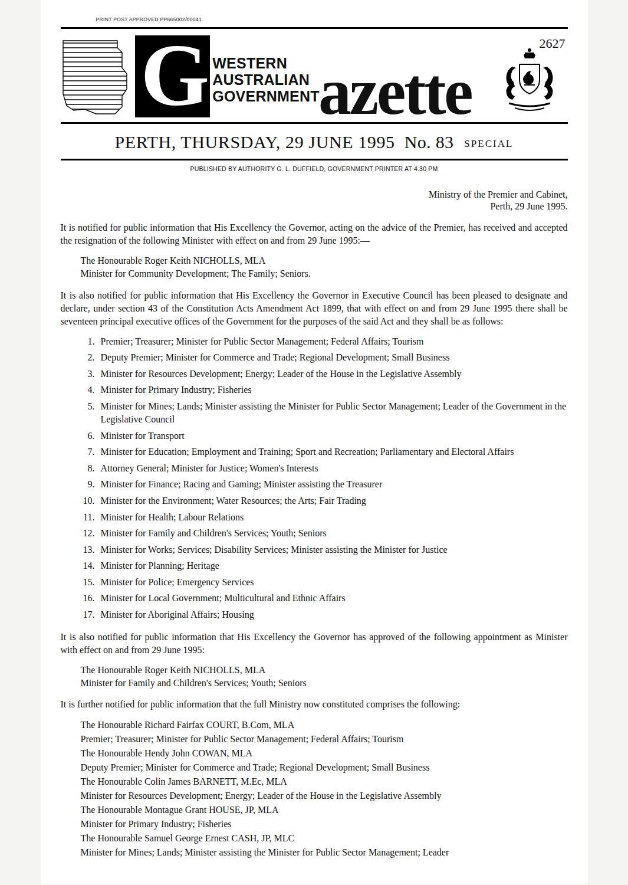PRINT POST APPROVED PP665002/00041
2627
G
WESTERN
AUSTRALIAN
GOVERNMENT
azette
PERTH, THURSDAY, 29 JUNE 1995 No. 83 SPECIAL
PUBLISHED BY AUTHORITY G. L. DUFFIELD, GOVERNMENT PRINTER AT 4.30 PM
Ministry of the Premier and Cabinet,
Perth, 29 June 1995.
It is notified for public information that His Excellency the Governor, acting on the advice of the Premier, has received and accepted the resignation of the following Minister with effect on and from 29 June 1995:—
The Honourable Roger Keith NICHOLLS, MLA
Minister for Community Development; The Family; Seniors.
It is also notified for public information that His Excellency the Governor in Executive Council has been pleased to designate and declare, under section 43 of the Constitution Acts Amendment Act 1899, that with effect on and from 29 June 1995 there shall be seventeen principal executive offices of the Government for the purposes of the said Act and they shall be as follows:
Premier; Treasurer; Minister for Public Sector Management; Federal Affairs; Tourism
Deputy Premier; Minister for Commerce and Trade; Regional Development; Small Business
Minister for Resources Development; Energy; Leader of the House in the Legislative Assembly
Minister for Primary Industry; Fisheries
Minister for Mines; Lands; Minister assisting the Minister for Public Sector Management; Leader of the Government in the Legislative Council
Minister for Transport
Minister for Education; Employment and Training; Sport and Recreation; Parliamentary and Electoral Affairs
Attorney General; Minister for Justice; Women's Interests
Minister for Finance; Racing and Gaming; Minister assisting the Treasurer
Minister for the Environment; Water Resources; the Arts; Fair Trading
Minister for Health; Labour Relations
Minister for Family and Children's Services; Youth; Seniors
Minister for Works; Services; Disability Services; Minister assisting the Minister for Justice
Minister for Planning; Heritage
Minister for Police; Emergency Services
Minister for Local Government; Multicultural and Ethnic Affairs
Minister for Aboriginal Affairs; Housing
It is also notified for public information that His Excellency the Governor has approved of the following appointment as Minister with effect on and from 29 June 1995:
The Honourable Roger Keith NICHOLLS, MLA
Minister for Family and Children's Services; Youth; Seniors
It is further notified for public information that the full Ministry now constituted comprises the following:
The Honourable Richard Fairfax COURT, B.Com, MLA
Premier; Treasurer; Minister for Public Sector Management; Federal Affairs; Tourism
The Honourable Hendy John COWAN, MLA
Deputy Premier; Minister for Commerce and Trade; Regional Development; Small Business
The Honourable Colin James BARNETT, M.Ec, MLA
Minister for Resources Development; Energy; Leader of the House in the Legislative Assembly
The Honourable Montague Grant HOUSE, JP, MLA
Minister for Primary Industry; Fisheries
The Honourable Samuel George Ernest CASH, JP, MLC
Minister for Mines; Lands; Minister assisting the Minister for Public Sector Management; Leader